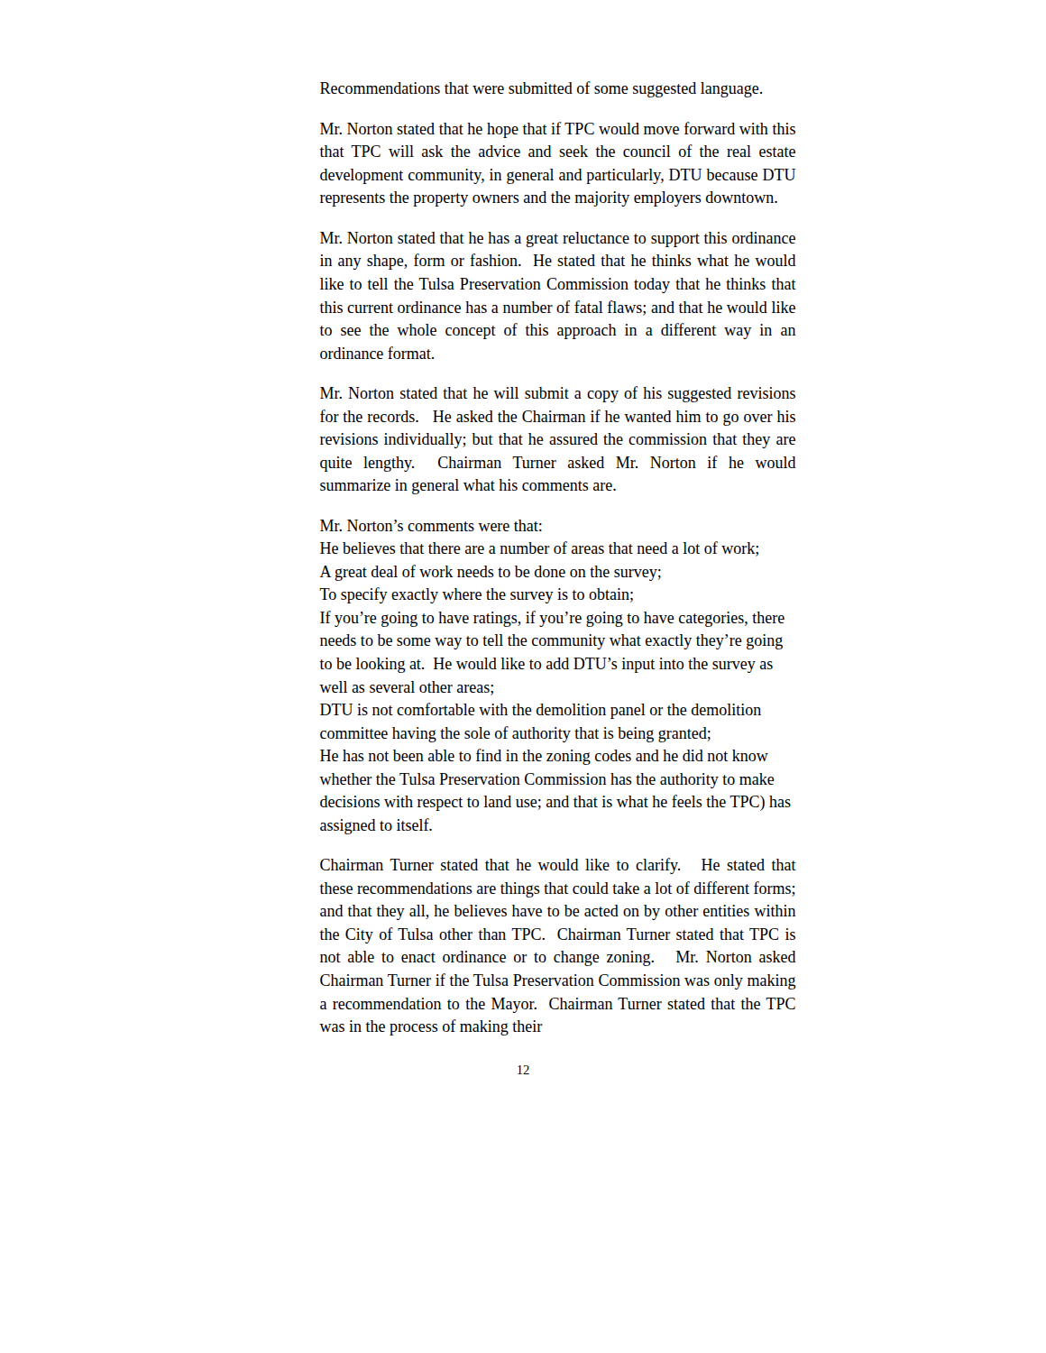Recommendations that were submitted of some suggested language.
Mr. Norton stated that he hope that if TPC would move forward with this that TPC will ask the advice and seek the council of the real estate development community, in general and particularly, DTU because DTU represents the property owners and the majority employers downtown.
Mr. Norton stated that he has a great reluctance to support this ordinance in any shape, form or fashion. He stated that he thinks what he would like to tell the Tulsa Preservation Commission today that he thinks that this current ordinance has a number of fatal flaws; and that he would like to see the whole concept of this approach in a different way in an ordinance format.
Mr. Norton stated that he will submit a copy of his suggested revisions for the records. He asked the Chairman if he wanted him to go over his revisions individually; but that he assured the commission that they are quite lengthy. Chairman Turner asked Mr. Norton if he would summarize in general what his comments are.
Mr. Norton’s comments were that:
He believes that there are a number of areas that need a lot of work;
A great deal of work needs to be done on the survey;
To specify exactly where the survey is to obtain;
If you’re going to have ratings, if you’re going to have categories, there needs to be some way to tell the community what exactly they’re going to be looking at. He would like to add DTU’s input into the survey as well as several other areas;
DTU is not comfortable with the demolition panel or the demolition committee having the sole of authority that is being granted;
He has not been able to find in the zoning codes and he did not know whether the Tulsa Preservation Commission has the authority to make decisions with respect to land use; and that is what he feels the TPC) has assigned to itself.
Chairman Turner stated that he would like to clarify. He stated that these recommendations are things that could take a lot of different forms; and that they all, he believes have to be acted on by other entities within the City of Tulsa other than TPC. Chairman Turner stated that TPC is not able to enact ordinance or to change zoning. Mr. Norton asked Chairman Turner if the Tulsa Preservation Commission was only making a recommendation to the Mayor. Chairman Turner stated that the TPC was in the process of making their
12